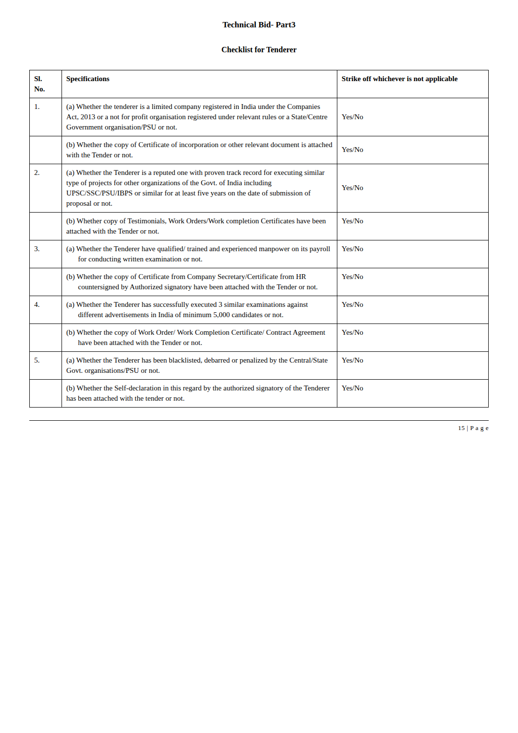Technical Bid- Part3
Checklist for Tenderer
| Sl. No. | Specifications | Strike off whichever is not applicable |
| --- | --- | --- |
| 1. | (a) Whether the tenderer is a limited company registered in India under the Companies Act, 2013 or a not for profit organisation registered under relevant rules or a State/Centre Government organisation/PSU or not. | Yes/No |
| | (b) Whether the copy of Certificate of incorporation or other relevant document is attached with the Tender or not. | Yes/No |
| 2. | (a) Whether the Tenderer is a reputed one with proven track record for executing similar type of projects for other organizations of the Govt. of India including UPSC/SSC/PSU/IBPS or similar for at least five years on the date of submission of proposal or not. | Yes/No |
| | (b) Whether copy of Testimonials, Work Orders/Work completion Certificates have been attached with the Tender or not. | Yes/No |
| 3. | (a) Whether the Tenderer have qualified/ trained and experienced manpower on its payroll for conducting written examination or not. | Yes/No |
| | (b) Whether the copy of Certificate from Company Secretary/Certificate from HR countersigned by Authorized signatory have been attached with the Tender or not. | Yes/No |
| 4. | (a) Whether the Tenderer has successfully executed 3 similar examinations against different advertisements in India of minimum 5,000 candidates or not. | Yes/No |
| | (b) Whether the copy of Work Order/ Work Completion Certificate/ Contract Agreement have been attached with the Tender or not. | Yes/No |
| 5. | (a) Whether the Tenderer has been blacklisted, debarred or penalized by the Central/State Govt. organisations/PSU or not. | Yes/No |
| | (b) Whether the Self-declaration in this regard by the authorized signatory of the Tenderer has been attached with the tender or not. | Yes/No |
15 | P a g e